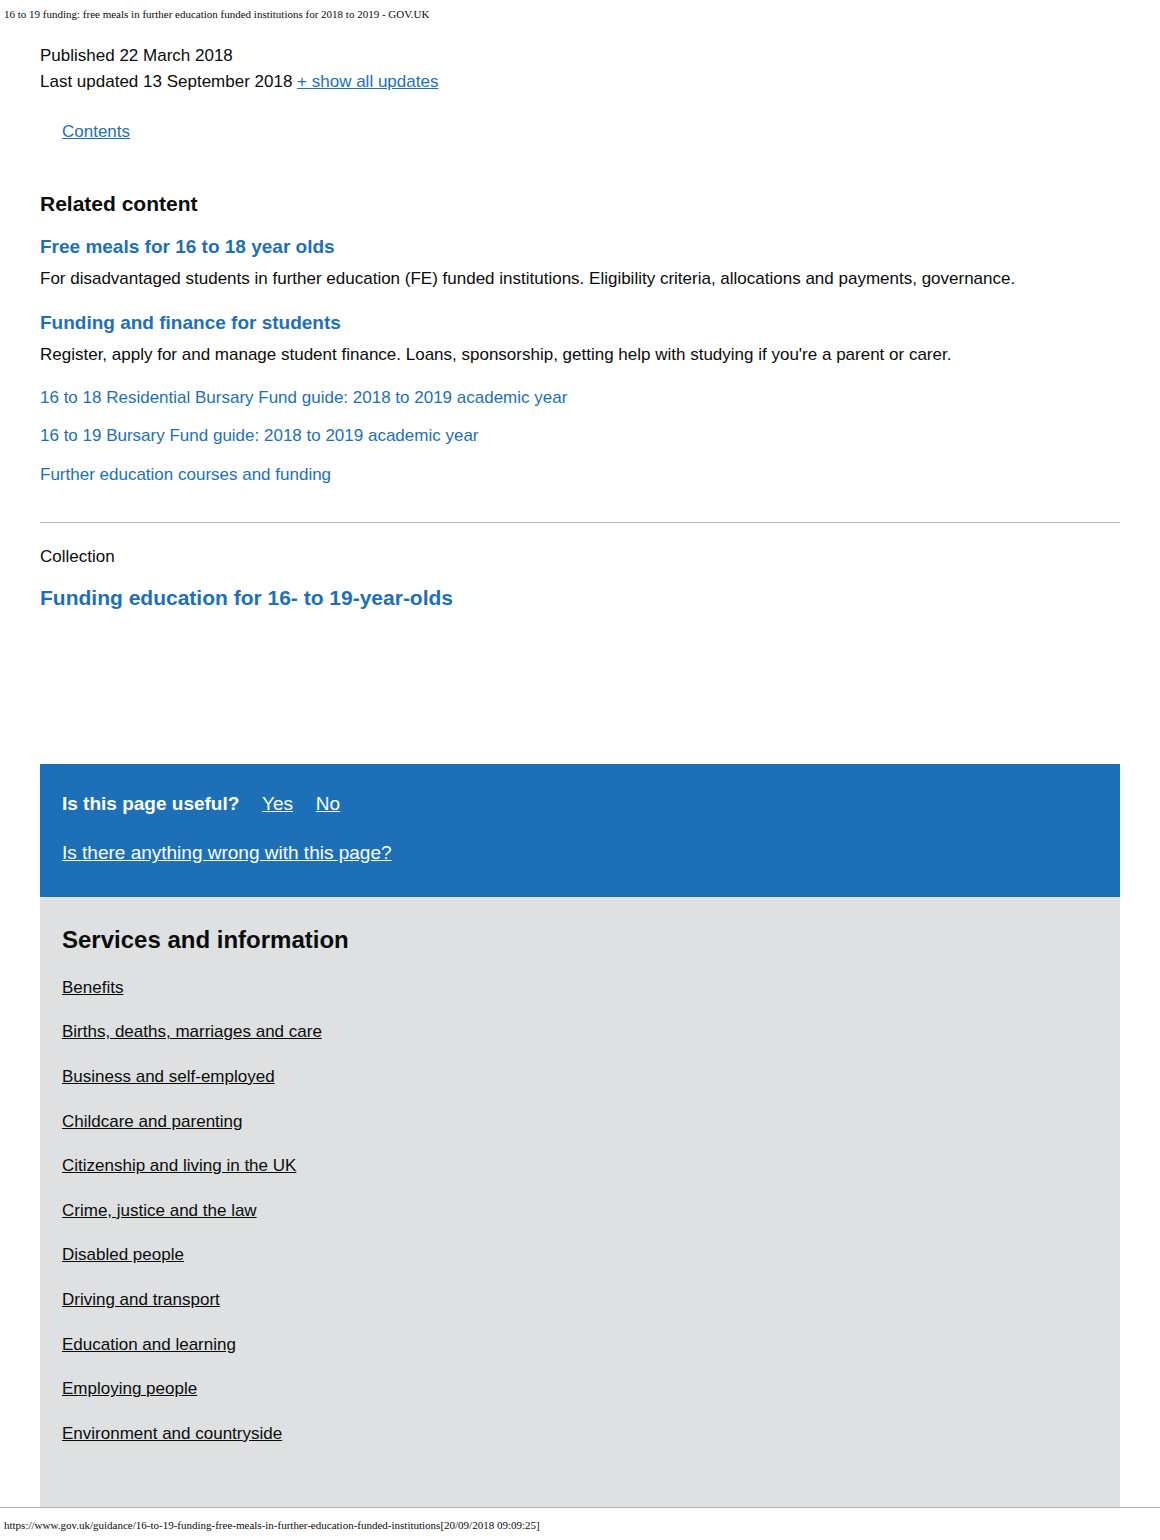16 to 19 funding: free meals in further education funded institutions for 2018 to 2019 - GOV.UK
Published 22 March 2018
Last updated 13 September 2018 + show all updates
Contents
Related content
Free meals for 16 to 18 year olds
For disadvantaged students in further education (FE) funded institutions. Eligibility criteria, allocations and payments, governance.
Funding and finance for students
Register, apply for and manage student finance. Loans, sponsorship, getting help with studying if you're a parent or carer.
16 to 18 Residential Bursary Fund guide: 2018 to 2019 academic year
16 to 19 Bursary Fund guide: 2018 to 2019 academic year
Further education courses and funding
Collection
Funding education for 16- to 19-year-olds
Is this page useful? Yes No Is there anything wrong with this page?
Services and information
Benefits
Births, deaths, marriages and care
Business and self-employed
Childcare and parenting
Citizenship and living in the UK
Crime, justice and the law
Disabled people
Driving and transport
Education and learning
Employing people
Environment and countryside
https://www.gov.uk/guidance/16-to-19-funding-free-meals-in-further-education-funded-institutions[20/09/2018 09:09:25]